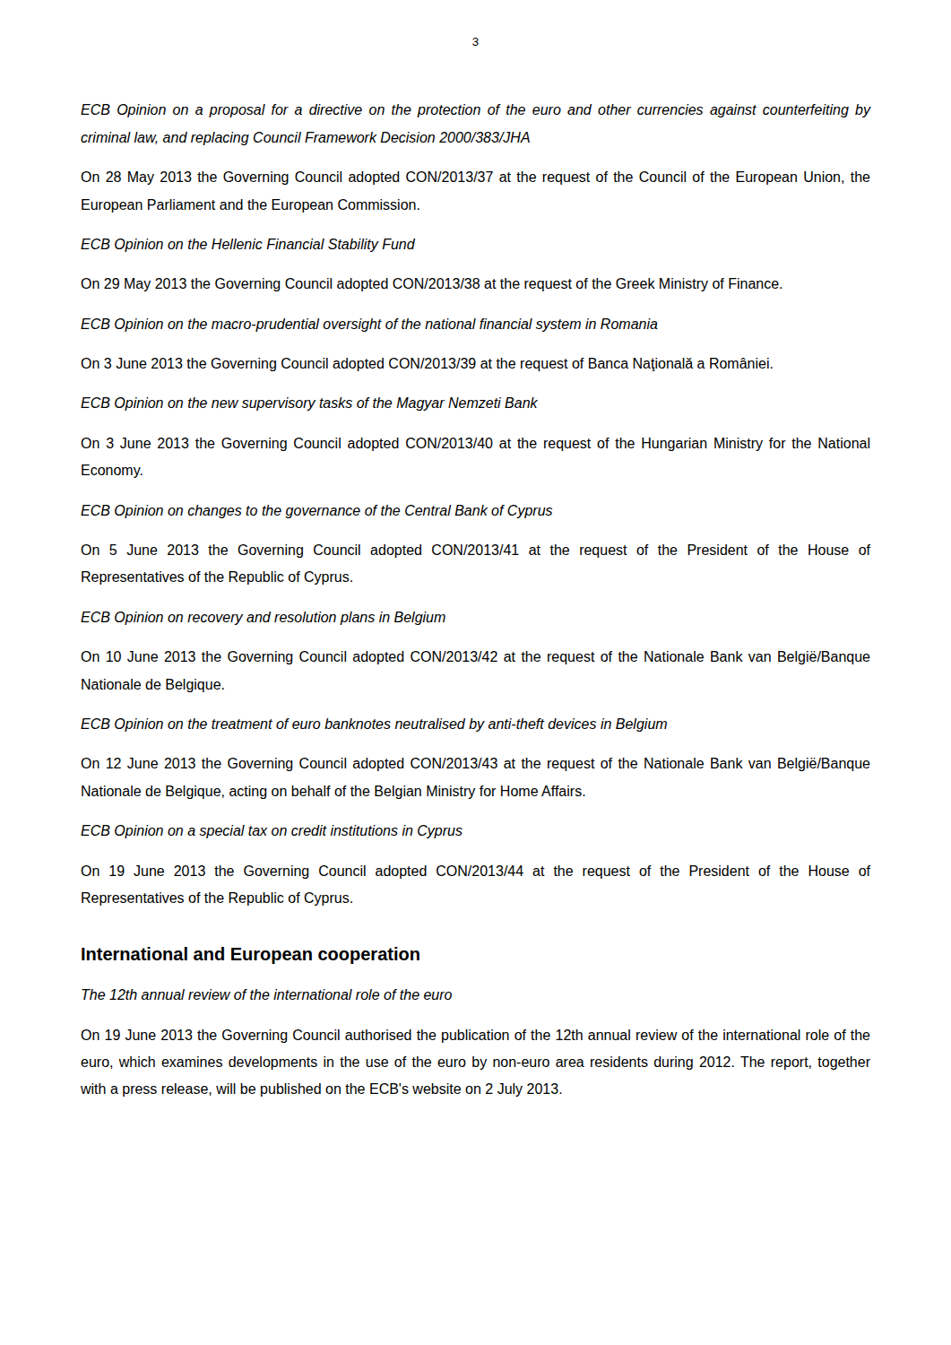3
ECB Opinion on a proposal for a directive on the protection of the euro and other currencies against counterfeiting by criminal law, and replacing Council Framework Decision 2000/383/JHA
On 28 May 2013 the Governing Council adopted CON/2013/37 at the request of the Council of the European Union, the European Parliament and the European Commission.
ECB Opinion on the Hellenic Financial Stability Fund
On 29 May 2013 the Governing Council adopted CON/2013/38 at the request of the Greek Ministry of Finance.
ECB Opinion on the macro-prudential oversight of the national financial system in Romania
On 3 June 2013 the Governing Council adopted CON/2013/39 at the request of Banca Naţională a României.
ECB Opinion on the new supervisory tasks of the Magyar Nemzeti Bank
On 3 June 2013 the Governing Council adopted CON/2013/40 at the request of the Hungarian Ministry for the National Economy.
ECB Opinion on changes to the governance of the Central Bank of Cyprus
On 5 June 2013 the Governing Council adopted CON/2013/41 at the request of the President of the House of Representatives of the Republic of Cyprus.
ECB Opinion on recovery and resolution plans in Belgium
On 10 June 2013 the Governing Council adopted CON/2013/42 at the request of the Nationale Bank van België/Banque Nationale de Belgique.
ECB Opinion on the treatment of euro banknotes neutralised by anti-theft devices in Belgium
On 12 June 2013 the Governing Council adopted CON/2013/43 at the request of the Nationale Bank van België/Banque Nationale de Belgique, acting on behalf of the Belgian Ministry for Home Affairs.
ECB Opinion on a special tax on credit institutions in Cyprus
On 19 June 2013 the Governing Council adopted CON/2013/44 at the request of the President of the House of Representatives of the Republic of Cyprus.
International and European cooperation
The 12th annual review of the international role of the euro
On 19 June 2013 the Governing Council authorised the publication of the 12th annual review of the international role of the euro, which examines developments in the use of the euro by non-euro area residents during 2012. The report, together with a press release, will be published on the ECB's website on 2 July 2013.